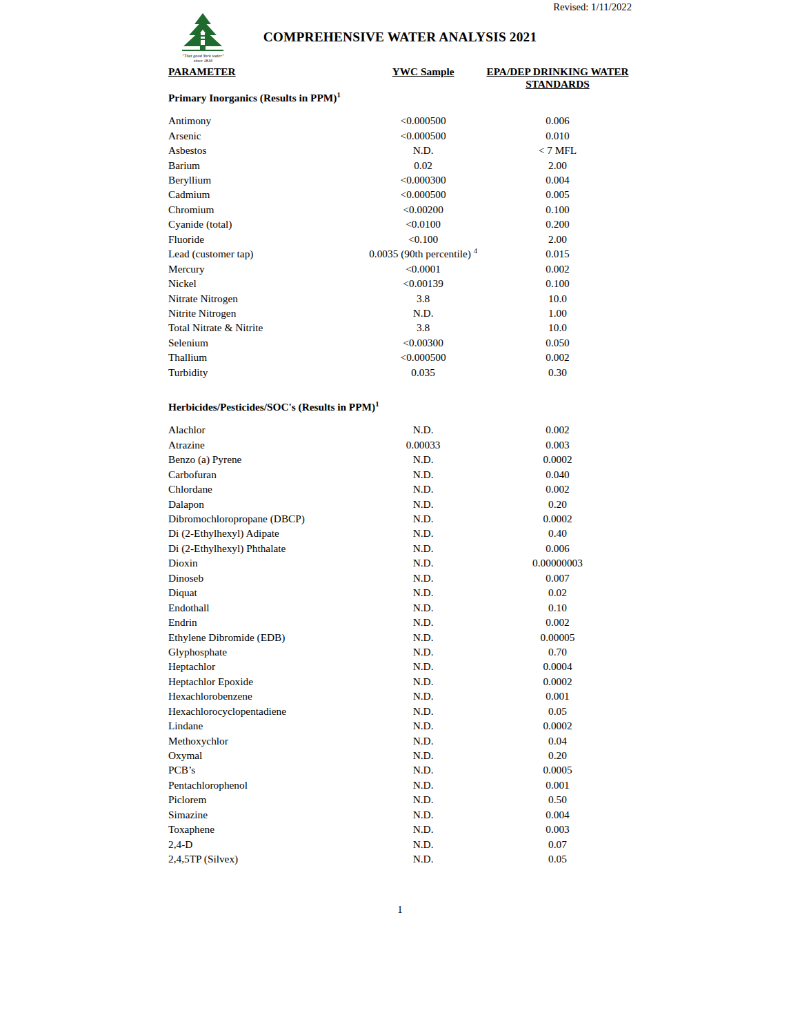Revised: 1/11/2022
"That good York water"
since 1816
COMPREHENSIVE WATER ANALYSIS 2021
| PARAMETER | YWC Sample | EPA/DEP DRINKING WATER STANDARDS |
| --- | --- | --- |
| Primary Inorganics (Results in PPM) 1 |
| Antimony | <0.000500 | 0.006 |
| Arsenic | <0.000500 | 0.010 |
| Asbestos | N.D. | < 7 MFL |
| Barium | 0.02 | 2.00 |
| Beryllium | <0.000300 | 0.004 |
| Cadmium | <0.000500 | 0.005 |
| Chromium | <0.00200 | 0.100 |
| Cyanide (total) | <0.0100 | 0.200 |
| Fluoride | <0.100 | 2.00 |
| Lead (customer tap) | 0.0035 (90th percentile) 4 | 0.015 |
| Mercury | <0.0001 | 0.002 |
| Nickel | <0.00139 | 0.100 |
| Nitrate Nitrogen | 3.8 | 10.0 |
| Nitrite Nitrogen | N.D. | 1.00 |
| Total Nitrate & Nitrite | 3.8 | 10.0 |
| Selenium | <0.00300 | 0.050 |
| Thallium | <0.000500 | 0.002 |
| Turbidity | 0.035 | 0.30 |
| Herbicides/Pesticides/SOC's (Results in PPM) 1 |
| Alachlor | N.D. | 0.002 |
| Atrazine | 0.00033 | 0.003 |
| Benzo (a) Pyrene | N.D. | 0.0002 |
| Carbofuran | N.D. | 0.040 |
| Chlordane | N.D. | 0.002 |
| Dalapon | N.D. | 0.20 |
| Dibromochloropropane (DBCP) | N.D. | 0.0002 |
| Di (2-Ethylhexyl) Adipate | N.D. | 0.40 |
| Di (2-Ethylhexyl) Phthalate | N.D. | 0.006 |
| Dioxin | N.D. | 0.00000003 |
| Dinoseb | N.D. | 0.007 |
| Diquat | N.D. | 0.02 |
| Endothall | N.D. | 0.10 |
| Endrin | N.D. | 0.002 |
| Ethylene Dibromide (EDB) | N.D. | 0.00005 |
| Glyphosphate | N.D. | 0.70 |
| Heptachlor | N.D. | 0.0004 |
| Heptachlor Epoxide | N.D. | 0.0002 |
| Hexachlorobenzene | N.D. | 0.001 |
| Hexachlorocyclopentadiene | N.D. | 0.05 |
| Lindane | N.D. | 0.0002 |
| Methoxychlor | N.D. | 0.04 |
| Oxymal | N.D. | 0.20 |
| PCB’s | N.D. | 0.0005 |
| Pentachlorophenol | N.D. | 0.001 |
| Piclorem | N.D. | 0.50 |
| Simazine | N.D. | 0.004 |
| Toxaphene | N.D. | 0.003 |
| 2,4-D | N.D. | 0.07 |
| 2,4,5TP (Silvex) | N.D. | 0.05 |
1